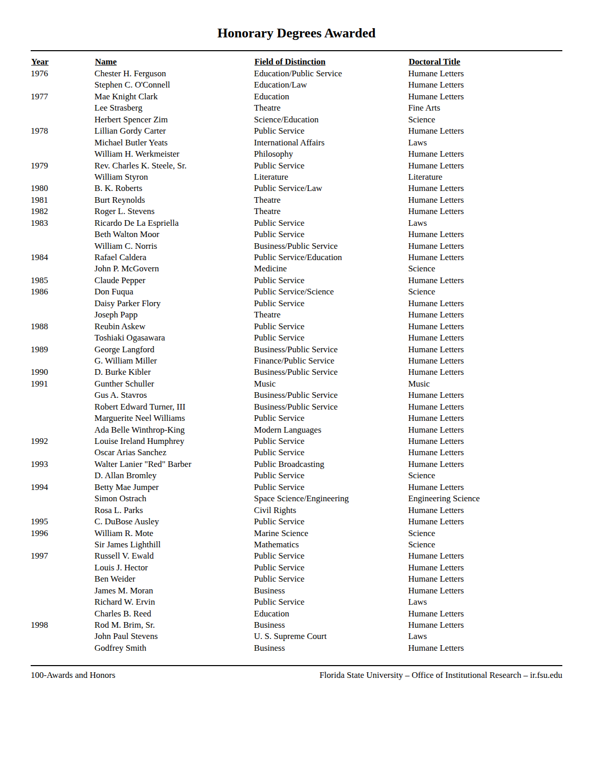Honorary Degrees Awarded
| Year | Name | Field of Distinction | Doctoral Title |
| --- | --- | --- | --- |
| 1976 | Chester H. Ferguson | Education/Public Service | Humane Letters |
| | Stephen C. O'Connell | Education/Law | Humane Letters |
| 1977 | Mae Knight Clark | Education | Humane Letters |
| | Lee Strasberg | Theatre | Fine Arts |
| | Herbert Spencer Zim | Science/Education | Science |
| 1978 | Lillian Gordy Carter | Public Service | Humane Letters |
| | Michael Butler Yeats | International Affairs | Laws |
| | William H. Werkmeister | Philosophy | Humane Letters |
| 1979 | Rev. Charles K. Steele, Sr. | Public Service | Humane Letters |
| | William Styron | Literature | Literature |
| 1980 | B. K. Roberts | Public Service/Law | Humane Letters |
| 1981 | Burt Reynolds | Theatre | Humane Letters |
| 1982 | Roger L. Stevens | Theatre | Humane Letters |
| 1983 | Ricardo De La Espriella | Public Service | Laws |
| | Beth Walton Moor | Public Service | Humane Letters |
| | William C. Norris | Business/Public Service | Humane Letters |
| 1984 | Rafael Caldera | Public Service/Education | Humane Letters |
| | John P. McGovern | Medicine | Science |
| 1985 | Claude Pepper | Public Service | Humane Letters |
| 1986 | Don Fuqua | Public Service/Science | Science |
| | Daisy Parker Flory | Public Service | Humane Letters |
| | Joseph Papp | Theatre | Humane Letters |
| 1988 | Reubin Askew | Public Service | Humane Letters |
| | Toshiaki Ogasawara | Public Service | Humane Letters |
| 1989 | George Langford | Business/Public Service | Humane Letters |
| | G. William Miller | Finance/Public Service | Humane Letters |
| 1990 | D. Burke Kibler | Business/Public Service | Humane Letters |
| 1991 | Gunther Schuller | Music | Music |
| | Gus A. Stavros | Business/Public Service | Humane Letters |
| | Robert Edward Turner, III | Business/Public Service | Humane Letters |
| | Marguerite Neel Williams | Public Service | Humane Letters |
| | Ada Belle Winthrop-King | Modern Languages | Humane Letters |
| 1992 | Louise Ireland Humphrey | Public Service | Humane Letters |
| | Oscar Arias Sanchez | Public Service | Humane Letters |
| 1993 | Walter Lanier "Red" Barber | Public Broadcasting | Humane Letters |
| | D. Allan Bromley | Public Service | Science |
| 1994 | Betty Mae Jumper | Public Service | Humane Letters |
| | Simon Ostrach | Space Science/Engineering | Engineering Science |
| | Rosa L. Parks | Civil Rights | Humane Letters |
| 1995 | C. DuBose Ausley | Public Service | Humane Letters |
| 1996 | William R. Mote | Marine Science | Science |
| | Sir James Lighthill | Mathematics | Science |
| 1997 | Russell V. Ewald | Public Service | Humane Letters |
| | Louis J. Hector | Public Service | Humane Letters |
| | Ben Weider | Public Service | Humane Letters |
| | James M. Moran | Business | Humane Letters |
| | Richard W. Ervin | Public Service | Laws |
| | Charles B. Reed | Education | Humane Letters |
| 1998 | Rod M. Brim, Sr. | Business | Humane Letters |
| | John Paul Stevens | U. S. Supreme Court | Laws |
| | Godfrey Smith | Business | Humane Letters |
100-Awards and Honors
Florida State University – Office of Institutional Research – ir.fsu.edu